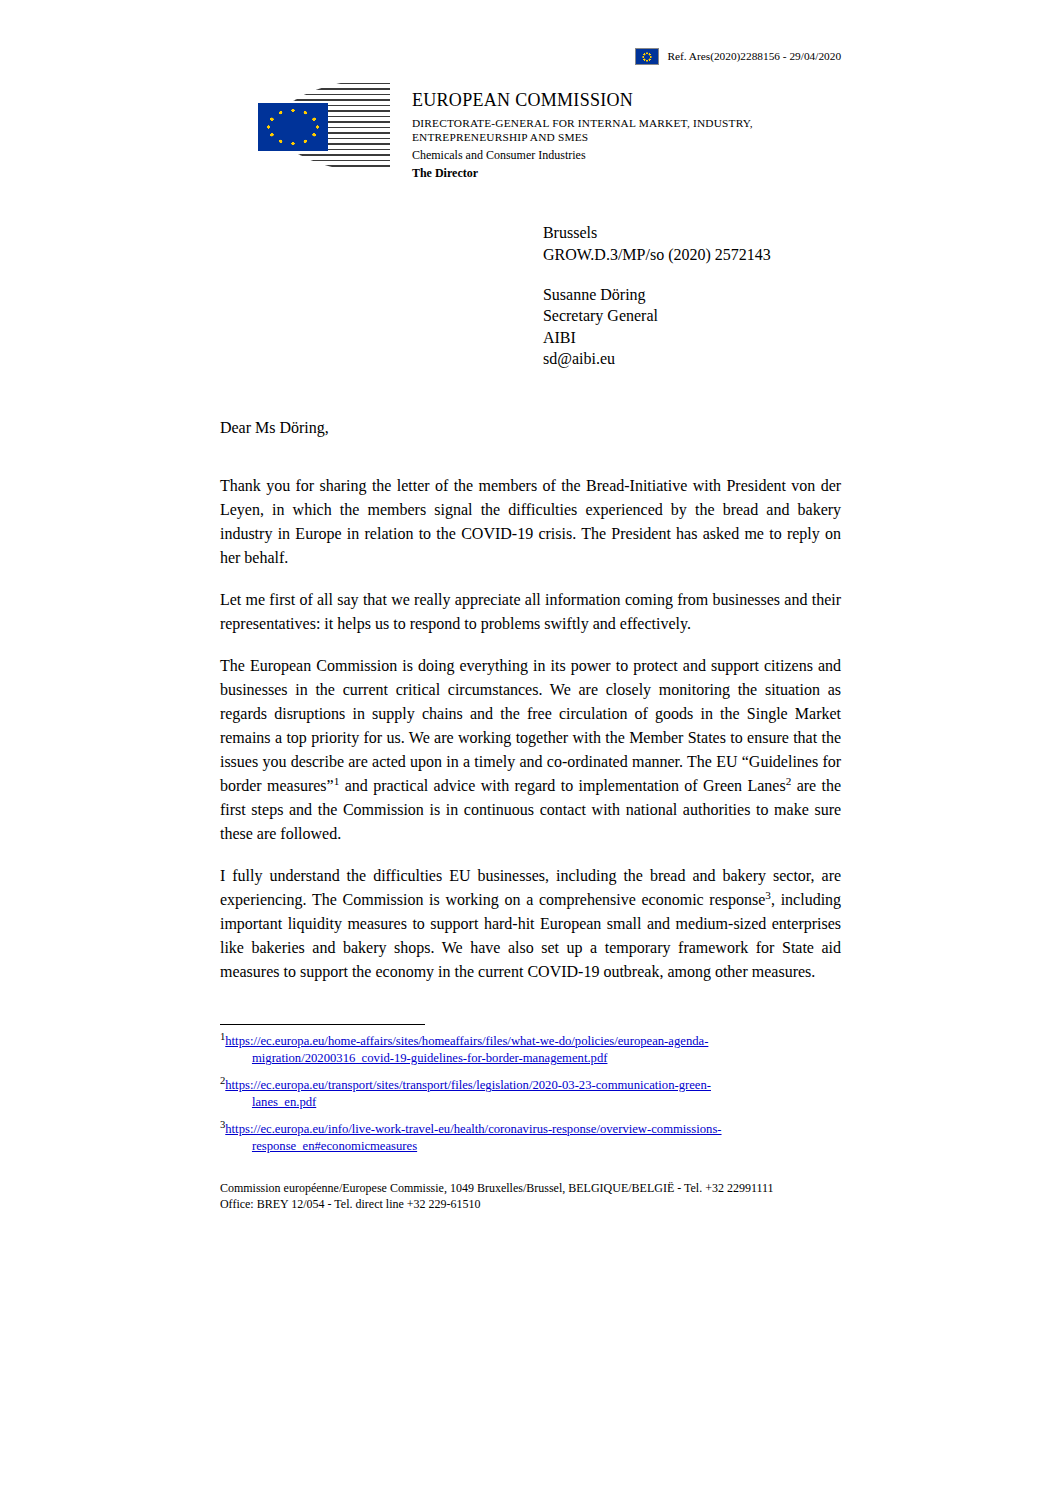Ref. Ares(2020)2288156 - 29/04/2020
EUROPEAN COMMISSION
DIRECTORATE-GENERAL FOR INTERNAL MARKET, INDUSTRY, ENTREPRENEURSHIP AND SMES
Chemicals and Consumer Industries
The Director
Brussels
GROW.D.3/MP/so (2020) 2572143
Susanne Döring
Secretary General
AIBI
sd@aibi.eu
Dear Ms Döring,
Thank you for sharing the letter of the members of the Bread-Initiative with President von der Leyen, in which the members signal the difficulties experienced by the bread and bakery industry in Europe in relation to the COVID-19 crisis. The President has asked me to reply on her behalf.
Let me first of all say that we really appreciate all information coming from businesses and their representatives: it helps us to respond to problems swiftly and effectively.
The European Commission is doing everything in its power to protect and support citizens and businesses in the current critical circumstances. We are closely monitoring the situation as regards disruptions in supply chains and the free circulation of goods in the Single Market remains a top priority for us. We are working together with the Member States to ensure that the issues you describe are acted upon in a timely and co-ordinated manner. The EU “Guidelines for border measures”1 and practical advice with regard to implementation of Green Lanes2 are the first steps and the Commission is in continuous contact with national authorities to make sure these are followed.
I fully understand the difficulties EU businesses, including the bread and bakery sector, are experiencing. The Commission is working on a comprehensive economic response3, including important liquidity measures to support hard-hit European small and medium-sized enterprises like bakeries and bakery shops. We have also set up a temporary framework for State aid measures to support the economy in the current COVID-19 outbreak, among other measures.
1 https://ec.europa.eu/home-affairs/sites/homeaffairs/files/what-we-do/policies/european-agenda- migration/20200316_covid-19-guidelines-for-border-management.pdf
2 https://ec.europa.eu/transport/sites/transport/files/legislation/2020-03-23-communication-green- lanes_en.pdf
3 https://ec.europa.eu/info/live-work-travel-eu/health/coronavirus-response/overview-commissions- response_en#economicmeasures
Commission européenne/Europese Commissie, 1049 Bruxelles/Brussel, BELGIQUE/BELGIË - Tel. +32 22991111
Office: BREY 12/054 - Tel. direct line +32 229-61510